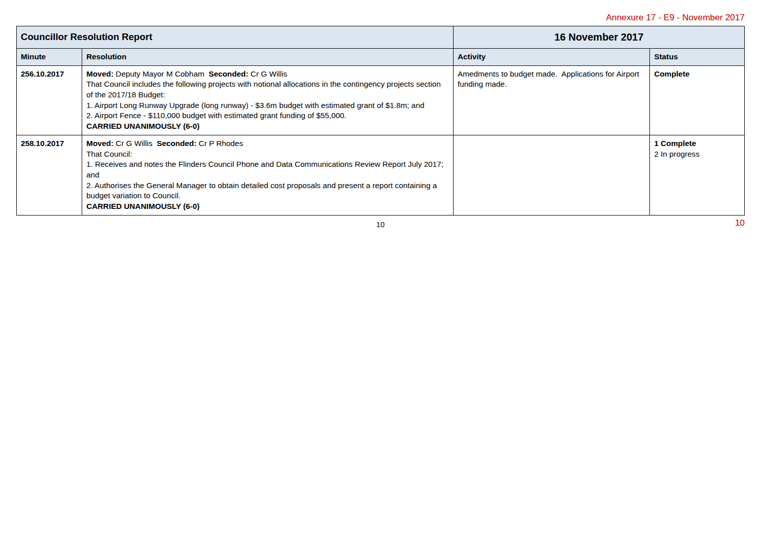Annexure 17 - E9 - November 2017
| Councillor Resolution Report | 16 November 2017 |
| --- | --- |
| Minute | Resolution | Activity | Status |
| 256.10.2017 | Moved: Deputy Mayor M Cobham Seconded: Cr G Willis That Council includes the following projects with notional allocations in the contingency projects section of the 2017/18 Budget: 1. Airport Long Runway Upgrade (long runway) - $3.6m budget with estimated grant of $1.8m; and 2. Airport Fence - $110,000 budget with estimated grant funding of $55,000. CARRIED UNANIMOUSLY (6-0) | Amedments to budget made. Applications for Airport funding made. | Complete |
| 258.10.2017 | Moved: Cr G Willis Seconded: Cr P Rhodes That Council: 1. Receives and notes the Flinders Council Phone and Data Communications Review Report July 2017; and 2. Authorises the General Manager to obtain detailed cost proposals and present a report containing a budget variation to Council. CARRIED UNANIMOUSLY (6-0) | | 1 Complete 2 In progress |
10
10